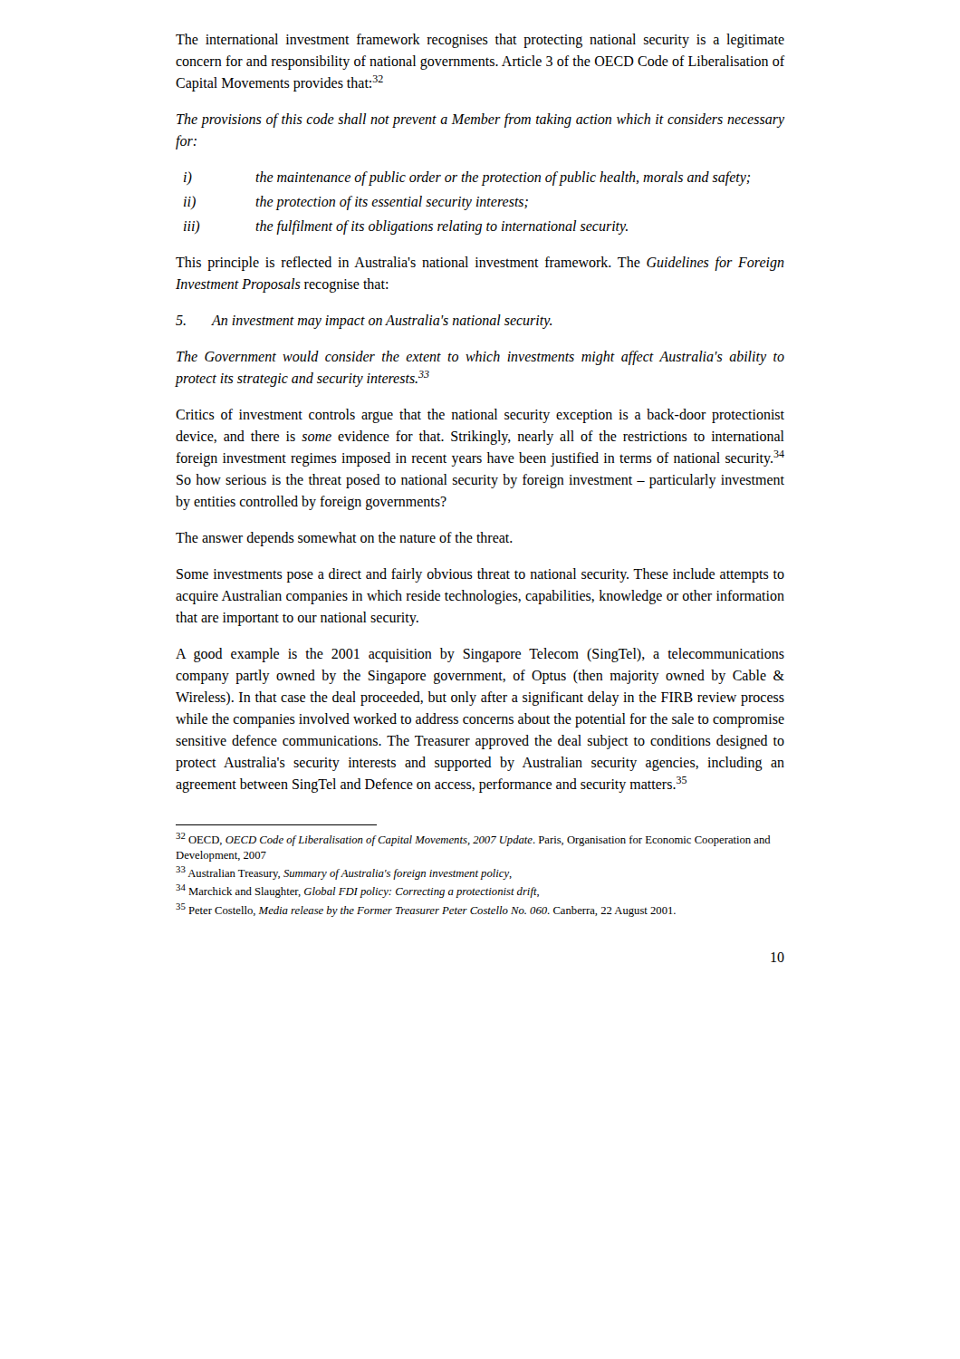The international investment framework recognises that protecting national security is a legitimate concern for and responsibility of national governments. Article 3 of the OECD Code of Liberalisation of Capital Movements provides that:32
The provisions of this code shall not prevent a Member from taking action which it considers necessary for:
i) the maintenance of public order or the protection of public health, morals and safety;
ii) the protection of its essential security interests;
iii) the fulfilment of its obligations relating to international security.
This principle is reflected in Australia's national investment framework. The Guidelines for Foreign Investment Proposals recognise that:
5. An investment may impact on Australia's national security.
The Government would consider the extent to which investments might affect Australia's ability to protect its strategic and security interests.33
Critics of investment controls argue that the national security exception is a back-door protectionist device, and there is some evidence for that. Strikingly, nearly all of the restrictions to international foreign investment regimes imposed in recent years have been justified in terms of national security.34 So how serious is the threat posed to national security by foreign investment – particularly investment by entities controlled by foreign governments?
The answer depends somewhat on the nature of the threat.
Some investments pose a direct and fairly obvious threat to national security. These include attempts to acquire Australian companies in which reside technologies, capabilities, knowledge or other information that are important to our national security.
A good example is the 2001 acquisition by Singapore Telecom (SingTel), a telecommunications company partly owned by the Singapore government, of Optus (then majority owned by Cable & Wireless). In that case the deal proceeded, but only after a significant delay in the FIRB review process while the companies involved worked to address concerns about the potential for the sale to compromise sensitive defence communications. The Treasurer approved the deal subject to conditions designed to protect Australia's security interests and supported by Australian security agencies, including an agreement between SingTel and Defence on access, performance and security matters.35
32 OECD, OECD Code of Liberalisation of Capital Movements, 2007 Update. Paris, Organisation for Economic Cooperation and Development, 2007
33 Australian Treasury, Summary of Australia's foreign investment policy,
34 Marchick and Slaughter, Global FDI policy: Correcting a protectionist drift,
35 Peter Costello, Media release by the Former Treasurer Peter Costello No. 060. Canberra, 22 August 2001.
10